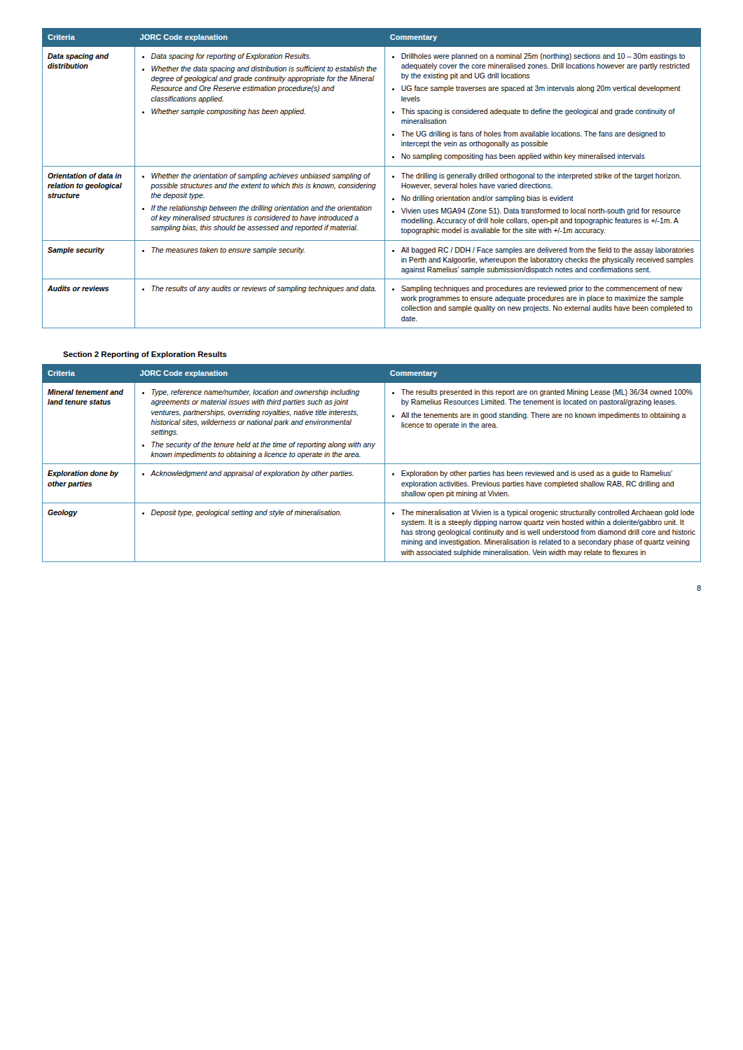| Criteria | JORC Code explanation | Commentary |
| --- | --- | --- |
| Data spacing and distribution | Data spacing for reporting of Exploration Results. Whether the data spacing and distribution is sufficient to establish the degree of geological and grade continuity appropriate for the Mineral Resource and Ore Reserve estimation procedure(s) and classifications applied. Whether sample compositing has been applied. | Drillholes were planned on a nominal 25m (northing) sections and 10 – 30m eastings to adequately cover the core mineralised zones. Drill locations however are partly restricted by the existing pit and UG drill locations UG face sample traverses are spaced at 3m intervals along 20m vertical development levels This spacing is considered adequate to define the geological and grade continuity of mineralisation The UG drilling is fans of holes from available locations. The fans are designed to intercept the vein as orthogonally as possible No sampling compositing has been applied within key mineralised intervals |
| Orientation of data in relation to geological structure | Whether the orientation of sampling achieves unbiased sampling of possible structures and the extent to which this is known, considering the deposit type. If the relationship between the drilling orientation and the orientation of key mineralised structures is considered to have introduced a sampling bias, this should be assessed and reported if material. | The drilling is generally drilled orthogonal to the interpreted strike of the target horizon. However, several holes have varied directions. No drilling orientation and/or sampling bias is evident Vivien uses MGA94 (Zone 51). Data transformed to local north-south grid for resource modelling. Accuracy of drill hole collars, open-pit and topographic features is +/-1m. A topographic model is available for the site with +/-1m accuracy. |
| Sample security | The measures taken to ensure sample security. | All bagged RC / DDH / Face samples are delivered from the field to the assay laboratories in Perth and Kalgoorlie, whereupon the laboratory checks the physically received samples against Ramelius’ sample submission/dispatch notes and confirmations sent. |
| Audits or reviews | The results of any audits or reviews of sampling techniques and data. | Sampling techniques and procedures are reviewed prior to the commencement of new work programmes to ensure adequate procedures are in place to maximize the sample collection and sample quality on new projects. No external audits have been completed to date. |
Section 2 Reporting of Exploration Results
| Criteria | JORC Code explanation | Commentary |
| --- | --- | --- |
| Mineral tenement and land tenure status | Type, reference name/number, location and ownership including agreements or material issues with third parties such as joint ventures, partnerships, overriding royalties, native title interests, historical sites, wilderness or national park and environmental settings. The security of the tenure held at the time of reporting along with any known impediments to obtaining a licence to operate in the area. | The results presented in this report are on granted Mining Lease (ML) 36/34 owned 100% by Ramelius Resources Limited. The tenement is located on pastoral/grazing leases. All the tenements are in good standing. There are no known impediments to obtaining a licence to operate in the area. |
| Exploration done by other parties | Acknowledgment and appraisal of exploration by other parties. | Exploration by other parties has been reviewed and is used as a guide to Ramelius’ exploration activities. Previous parties have completed shallow RAB, RC drilling and shallow open pit mining at Vivien. |
| Geology | Deposit type, geological setting and style of mineralisation. | The mineralisation at Vivien is a typical orogenic structurally controlled Archaean gold lode system. It is a steeply dipping narrow quartz vein hosted within a dolerite/gabbro unit. It has strong geological continuity and is well understood from diamond drill core and historic mining and investigation. Mineralisation is related to a secondary phase of quartz veining with associated sulphide mineralisation. Vein width may relate to flexures in |
8